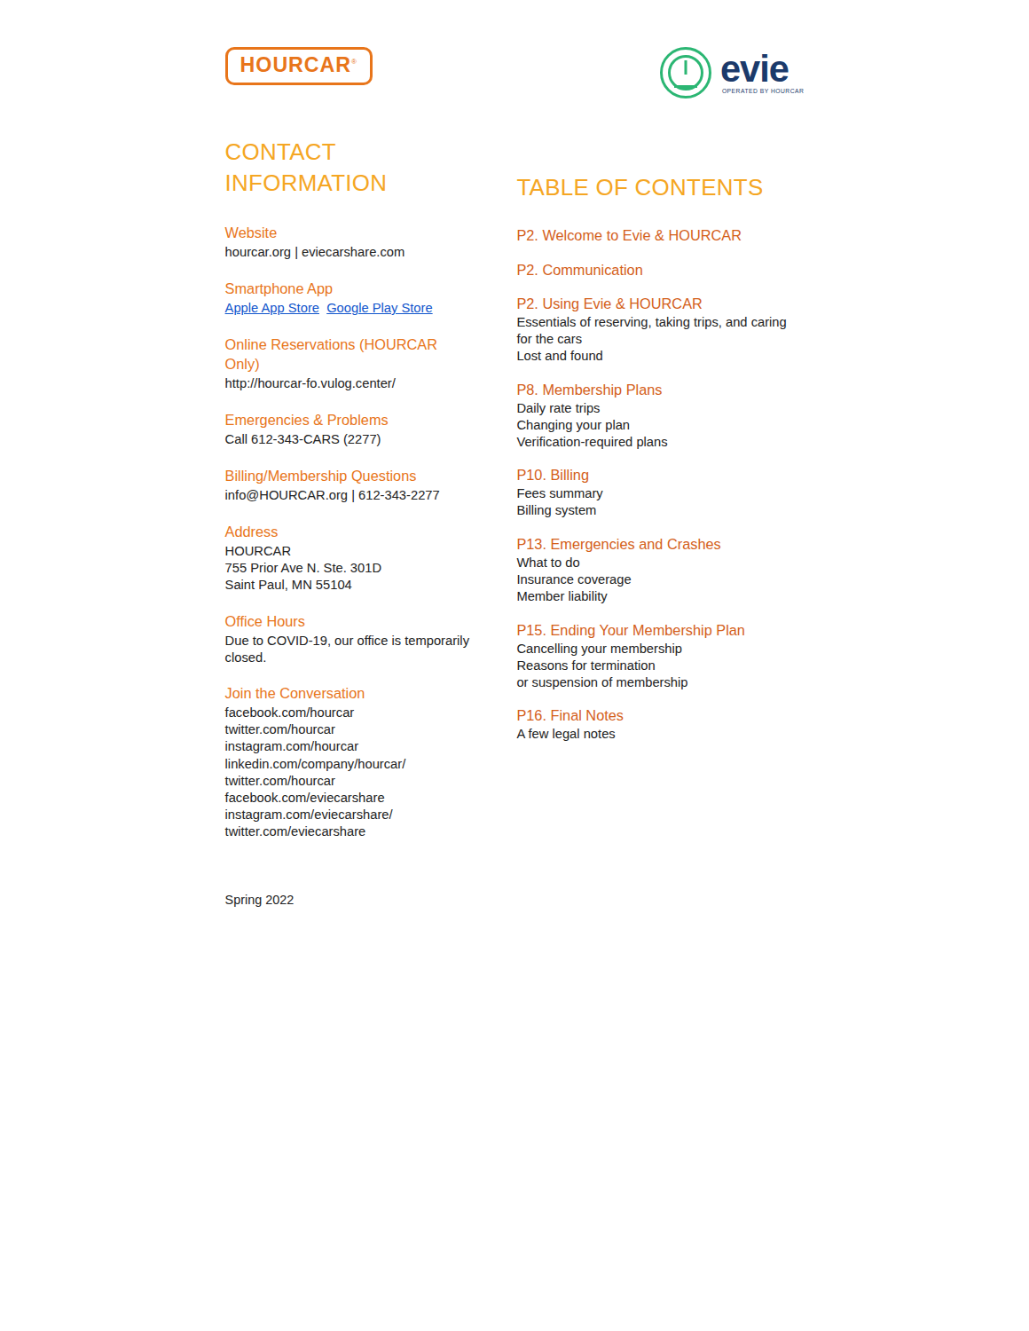HOURCAR®
evie Operated by HOURCAR
CONTACT INFORMATION
Website
hourcar.org | eviecarshare.com
Smartphone App
Apple App Store Google Play Store
Online Reservations (HOURCAR Only)
http://hourcar-fo.vulog.center/
Emergencies & Problems
Call 612-343-CARS (2277)
Billing/Membership Questions
info@HOURCAR.org | 612-343-2277
Address
HOURCAR
755 Prior Ave N. Ste. 301D
Saint Paul, MN 55104
Office Hours
Due to COVID-19, our office is temporarily closed.
Join the Conversation
facebook.com/hourcar
twitter.com/hourcar
instagram.com/hourcar
linkedin.com/company/hourcar/
twitter.com/hourcar
facebook.com/eviecarshare
instagram.com/eviecarshare/
twitter.com/eviecarshare
TABLE OF CONTENTS
P2. Welcome to Evie & HOURCAR
P2. Communication
P2. Using Evie & HOURCAR
Essentials of reserving, taking trips, and caring for the cars
Lost and found
P8. Membership Plans
Daily rate trips
Changing your plan
Verification-required plans
P10. Billing
Fees summary
Billing system
P13. Emergencies and Crashes
What to do
Insurance coverage
Member liability
P15. Ending Your Membership Plan
Cancelling your membership
Reasons for termination
or suspension of membership
P16. Final Notes
A few legal notes
Spring 2022